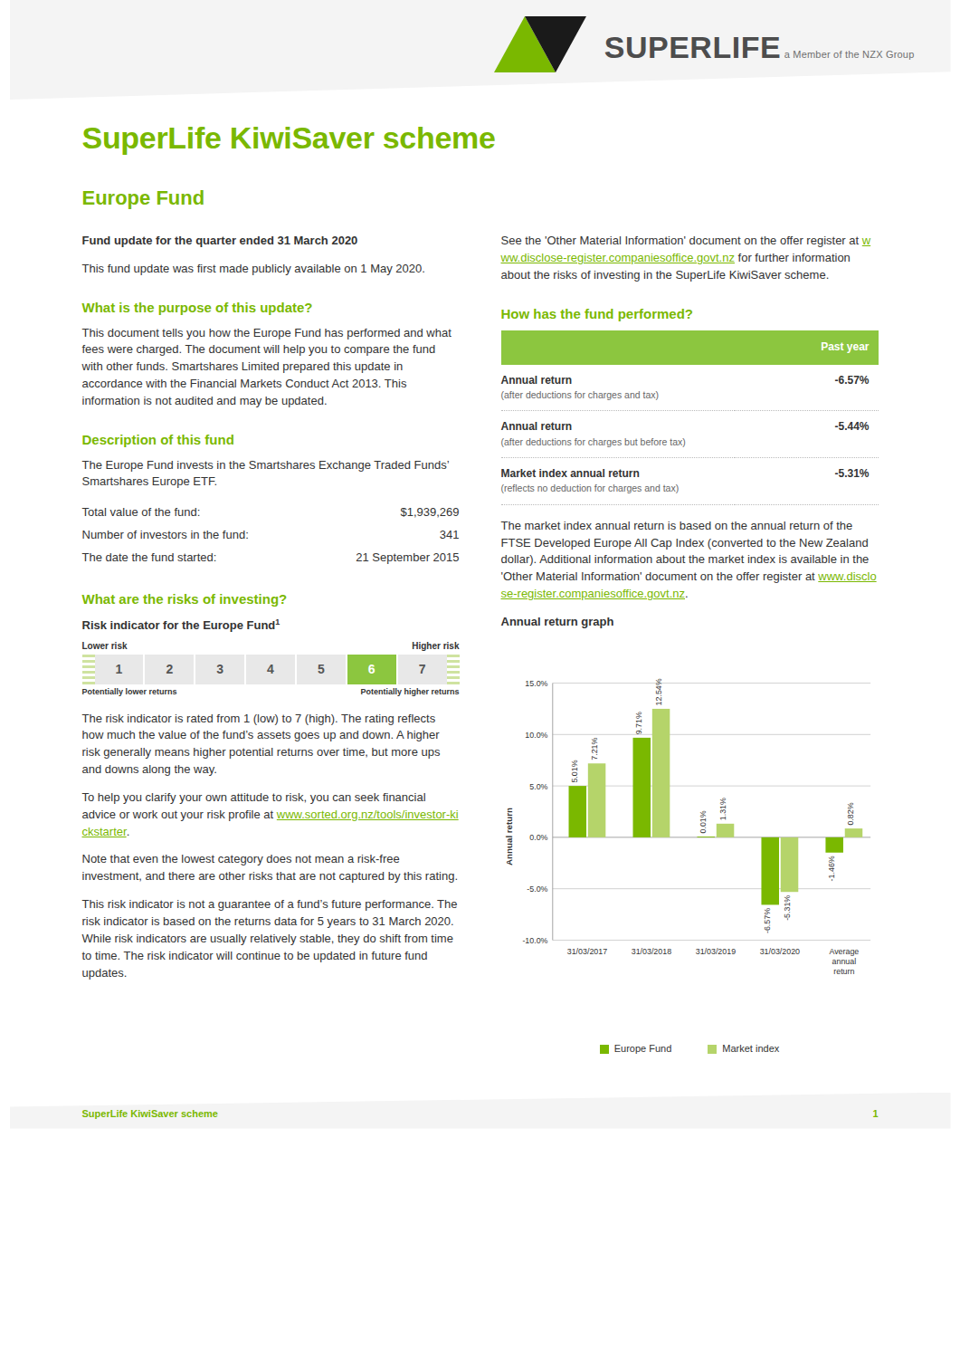SUPERLIFE a Member of the NZX Group
SuperLife KiwiSaver scheme
Europe Fund
Fund update for the quarter ended 31 March 2020
This fund update was first made publicly available on 1 May 2020.
What is the purpose of this update?
This document tells you how the Europe Fund has performed and what fees were charged. The document will help you to compare the fund with other funds. Smartshares Limited prepared this update in accordance with the Financial Markets Conduct Act 2013. This information is not audited and may be updated.
Description of this fund
The Europe Fund invests in the Smartshares Exchange Traded Funds’ Smartshares Europe ETF.
| Total value of the fund: | $1,939,269 |
| Number of investors in the fund: | 341 |
| The date the fund started: | 21 September 2015 |
What are the risks of investing?
Risk indicator for the Europe Fund1
Lower risk Higher risk
1
2
3
4
5
6
7
Potentially lower returns Potentially higher returns
The risk indicator is rated from 1 (low) to 7 (high). The rating reflects how much the value of the fund’s assets goes up and down. A higher risk generally means higher potential returns over time, but more ups and downs along the way.
To help you clarify your own attitude to risk, you can seek financial advice or work out your risk profile at www.sorted.org.nz/tools/investor-kickstarter.
Note that even the lowest category does not mean a risk-free investment, and there are other risks that are not captured by this rating.
This risk indicator is not a guarantee of a fund’s future performance. The risk indicator is based on the returns data for 5 years to 31 March 2020. While risk indicators are usually relatively stable, they do shift from time to time. The risk indicator will continue to be updated in future fund updates.
See the 'Other Material Information' document on the offer register at www.disclose-register.companiesoffice.govt.nz for further information about the risks of investing in the SuperLife KiwiSaver scheme.
How has the fund performed?
| | Past year |
| --- | --- |
| Annual return (after deductions for charges and tax) | -6.57% |
| Annual return (after deductions for charges but before tax) | -5.44% |
| Market index annual return (reflects no deduction for charges and tax) | -5.31% |
The market index annual return is based on the annual return of the FTSE Developed Europe All Cap Index (converted to the New Zealand dollar). Additional information about the market index is available in the 'Other Material Information' document on the offer register at www.disclose-register.companiesoffice.govt.nz.
Annual return graph
Annual return 15.0% 10.0% 5.0% 0.0% -5.0% -10.0% 5.01% 7.21% 9.71% 12.54% 0.01% 1.31% -6.57% -5.31% -1.46% 0.82% 31/03/2017 31/03/2018 31/03/2019 31/03/2020 Average annual return
Europe Fund Market index
SuperLife KiwiSaver scheme 1